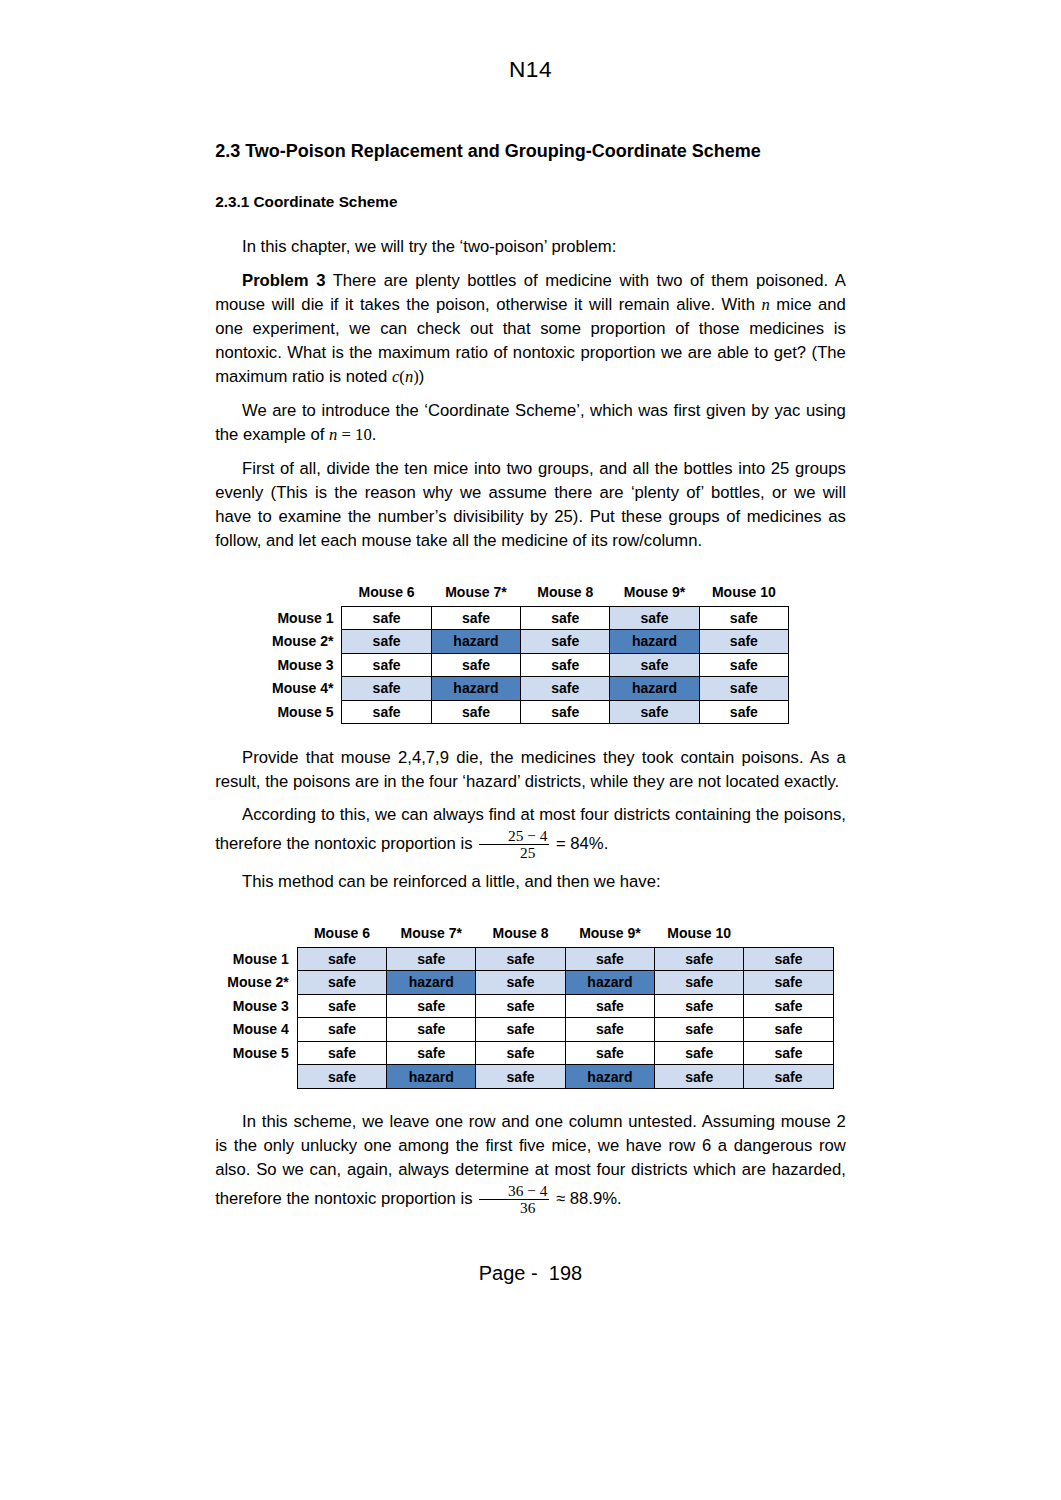N14
2.3 Two-Poison Replacement and Grouping-Coordinate Scheme
2.3.1 Coordinate Scheme
In this chapter, we will try the ‘two-poison’ problem:
Problem 3 There are plenty bottles of medicine with two of them poisoned. A mouse will die if it takes the poison, otherwise it will remain alive. With n mice and one experiment, we can check out that some proportion of those medicines is nontoxic. What is the maximum ratio of nontoxic proportion we are able to get? (The maximum ratio is noted c(n))
We are to introduce the ‘Coordinate Scheme’, which was first given by yac using the example of n = 10.
First of all, divide the ten mice into two groups, and all the bottles into 25 groups evenly (This is the reason why we assume there are ‘plenty of’ bottles, or we will have to examine the number’s divisibility by 25). Put these groups of medicines as follow, and let each mouse take all the medicine of its row/column.
| | Mouse 6 | Mouse 7* | Mouse 8 | Mouse 9* | Mouse 10 |
| Mouse 1 | safe | safe | safe | safe | safe |
| Mouse 2* | safe | hazard | safe | hazard | safe |
| Mouse 3 | safe | safe | safe | safe | safe |
| Mouse 4* | safe | hazard | safe | hazard | safe |
| Mouse 5 | safe | safe | safe | safe | safe |
Provide that mouse 2,4,7,9 die, the medicines they took contain poisons. As a result, the poisons are in the four ‘hazard’ districts, while they are not located exactly.
According to this, we can always find at most four districts containing the poisons, therefore the nontoxic proportion is 25 − 425 = 84%.
This method can be reinforced a little, and then we have:
| | Mouse 6 | Mouse 7* | Mouse 8 | Mouse 9* | Mouse 10 | |
| Mouse 1 | safe | safe | safe | safe | safe | safe |
| Mouse 2* | safe | hazard | safe | hazard | safe | safe |
| Mouse 3 | safe | safe | safe | safe | safe | safe |
| Mouse 4 | safe | safe | safe | safe | safe | safe |
| Mouse 5 | safe | safe | safe | safe | safe | safe |
| | safe | hazard | safe | hazard | safe | safe |
In this scheme, we leave one row and one column untested. Assuming mouse 2 is the only unlucky one among the first five mice, we have row 6 a dangerous row also. So we can, again, always determine at most four districts which are hazarded, therefore the nontoxic proportion is 36 − 436 ≈ 88.9%.
Page - 198